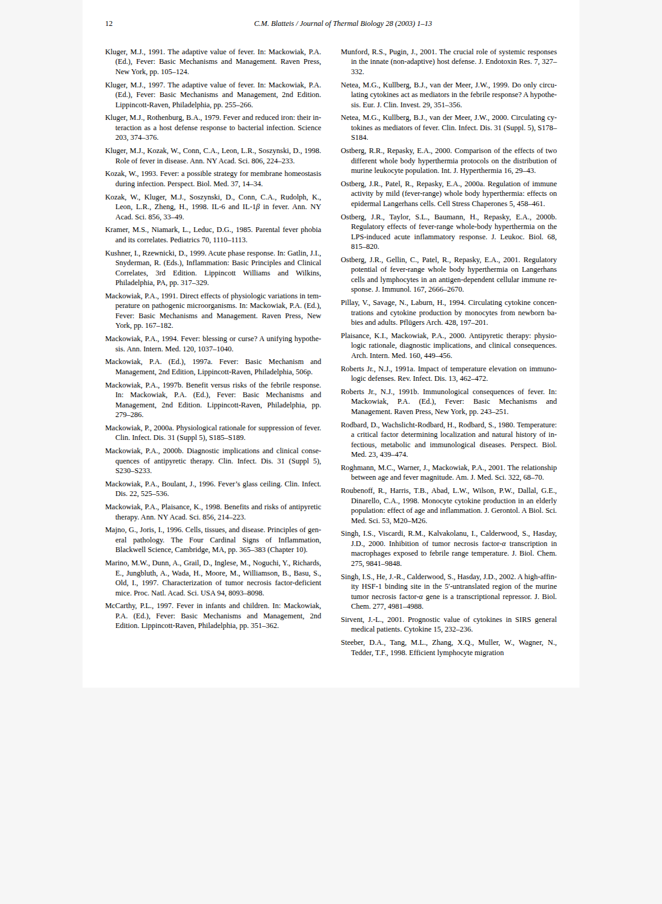12 C.M. Blatteis / Journal of Thermal Biology 28 (2003) 1–13
Kluger, M.J., 1991. The adaptive value of fever. In: Mackowiak, P.A. (Ed.), Fever: Basic Mechanisms and Management. Raven Press, New York, pp. 105–124.
Kluger, M.J., 1997. The adaptive value of fever. In: Mackowiak, P.A. (Ed.), Fever: Basic Mechanisms and Management, 2nd Edition. Lippincott-Raven, Philadelphia, pp. 255–266.
Kluger, M.J., Rothenburg, B.A., 1979. Fever and reduced iron: their interaction as a host defense response to bacterial infection. Science 203, 374–376.
Kluger, M.J., Kozak, W., Conn, C.A., Leon, L.R., Soszynski, D., 1998. Role of fever in disease. Ann. NY Acad. Sci. 806, 224–233.
Kozak, W., 1993. Fever: a possible strategy for membrane homeostasis during infection. Perspect. Biol. Med. 37, 14–34.
Kozak, W., Kluger, M.J., Soszynski, D., Conn, C.A., Rudolph, K., Leon, L.R., Zheng, H., 1998. IL-6 and IL-1β in fever. Ann. NY Acad. Sci. 856, 33–49.
Kramer, M.S., Niamark, L., Leduc, D.G., 1985. Parental fever phobia and its correlates. Pediatrics 70, 1110–1113.
Kushner, I., Rzewnicki, D., 1999. Acute phase response. In: Gatlin, J.I., Snyderman, R. (Eds.), Inflammation: Basic Principles and Clinical Correlates, 3rd Edition. Lippincott Williams and Wilkins, Philadelphia, PA, pp. 317–329.
Mackowiak, P.A., 1991. Direct effects of physiologic variations in temperature on pathogenic microorganisms. In: Mackowiak, P.A. (Ed.), Fever: Basic Mechanisms and Management. Raven Press, New York, pp. 167–182.
Mackowiak, P.A., 1994. Fever: blessing or curse? A unifying hypothesis. Ann. Intern. Med. 120, 1037–1040.
Mackowiak, P.A. (Ed.), 1997a. Fever: Basic Mechanism and Management, 2nd Edition, Lippincott-Raven, Philadelphia, 506p.
Mackowiak, P.A., 1997b. Benefit versus risks of the febrile response. In: Mackowiak, P.A. (Ed.), Fever: Basic Mechanisms and Management, 2nd Edition. Lippincott-Raven, Philadelphia, pp. 279–286.
Mackowiak, P., 2000a. Physiological rationale for suppression of fever. Clin. Infect. Dis. 31 (Suppl 5), S185–S189.
Mackowiak, P.A., 2000b. Diagnostic implications and clinical consequences of antipyretic therapy. Clin. Infect. Dis. 31 (Suppl 5), S230–S233.
Mackowiak, P.A., Boulant, J., 1996. Fever’s glass ceiling. Clin. Infect. Dis. 22, 525–536.
Mackowiak, P.A., Plaisance, K., 1998. Benefits and risks of antipyretic therapy. Ann. NY Acad. Sci. 856, 214–223.
Majno, G., Joris, I., 1996. Cells, tissues, and disease. Principles of general pathology. The Four Cardinal Signs of Inflammation, Blackwell Science, Cambridge, MA, pp. 365–383 (Chapter 10).
Marino, M.W., Dunn, A., Grail, D., Inglese, M., Noguchi, Y., Richards, E., Jungbluth, A., Wada, H., Moore, M., Williamson, B., Basu, S., Old, I., 1997. Characterization of tumor necrosis factor-deficient mice. Proc. Natl. Acad. Sci. USA 94, 8093–8098.
McCarthy, P.L., 1997. Fever in infants and children. In: Mackowiak, P.A. (Ed.), Fever: Basic Mechanisms and Management, 2nd Edition. Lippincott-Raven, Philadelphia, pp. 351–362.
Munford, R.S., Pugin, J., 2001. The crucial role of systemic responses in the innate (non-adaptive) host defense. J. Endotoxin Res. 7, 327–332.
Netea, M.G., Kullberg, B.J., van der Meer, J.W., 1999. Do only circulating cytokines act as mediators in the febrile response? A hypothesis. Eur. J. Clin. Invest. 29, 351–356.
Netea, M.G., Kullberg, B.J., van der Meer, J.W., 2000. Circulating cytokines as mediators of fever. Clin. Infect. Dis. 31 (Suppl. 5), S178–S184.
Ostberg, R.R., Repasky, E.A., 2000. Comparison of the effects of two different whole body hyperthermia protocols on the distribution of murine leukocyte population. Int. J. Hyperthermia 16, 29–43.
Ostberg, J.R., Patel, R., Repasky, E.A., 2000a. Regulation of immune activity by mild (fever-range) whole body hyperthermia: effects on epidermal Langerhans cells. Cell Stress Chaperones 5, 458–461.
Ostberg, J.R., Taylor, S.L., Baumann, H., Repasky, E.A., 2000b. Regulatory effects of fever-range whole-body hyperthermia on the LPS-induced acute inflammatory response. J. Leukoc. Biol. 68, 815–820.
Ostberg, J.R., Gellin, C., Patel, R., Repasky, E.A., 2001. Regulatory potential of fever-range whole body hyperthermia on Langerhans cells and lymphocytes in an antigen-dependent cellular immune response. J. Immunol. 167, 2666–2670.
Pillay, V., Savage, N., Laburn, H., 1994. Circulating cytokine concentrations and cytokine production by monocytes from newborn babies and adults. Pflügers Arch. 428, 197–201.
Plaisance, K.I., Mackowiak, P.A., 2000. Antipyretic therapy: physiologic rationale, diagnostic implications, and clinical consequences. Arch. Intern. Med. 160, 449–456.
Roberts Jr., N.J., 1991a. Impact of temperature elevation on immunologic defenses. Rev. Infect. Dis. 13, 462–472.
Roberts Jr., N.J., 1991b. Immunological consequences of fever. In: Mackowiak, P.A. (Ed.), Fever: Basic Mechanisms and Management. Raven Press, New York, pp. 243–251.
Rodbard, D., Wachslicht-Rodbard, H., Rodbard, S., 1980. Temperature: a critical factor determining localization and natural history of infectious, metabolic and immunological diseases. Perspect. Biol. Med. 23, 439–474.
Roghmann, M.C., Warner, J., Mackowiak, P.A., 2001. The relationship between age and fever magnitude. Am. J. Med. Sci. 322, 68–70.
Roubenoff, R., Harris, T.B., Abad, L.W., Wilson, P.W., Dallal, G.E., Dinarello, C.A., 1998. Monocyte cytokine production in an elderly population: effect of age and inflammation. J. Gerontol. A Biol. Sci. Med. Sci. 53, M20–M26.
Singh, I.S., Viscardi, R.M., Kalvakolanu, I., Calderwood, S., Hasday, J.D., 2000. Inhibition of tumor necrosis factor-α transcription in macrophages exposed to febrile range temperature. J. Biol. Chem. 275, 9841–9848.
Singh, I.S., He, J.-R., Calderwood, S., Hasday, J.D., 2002. A high-affinity HSF-1 binding site in the 5′-untranslated region of the murine tumor necrosis factor-α gene is a transcriptional repressor. J. Biol. Chem. 277, 4981–4988.
Sirvent, J.-L., 2001. Prognostic value of cytokines in SIRS general medical patients. Cytokine 15, 232–236.
Steeber, D.A., Tang, M.L., Zhang, X.Q., Muller, W., Wagner, N., Tedder, T.F., 1998. Efficient lymphocyte migration